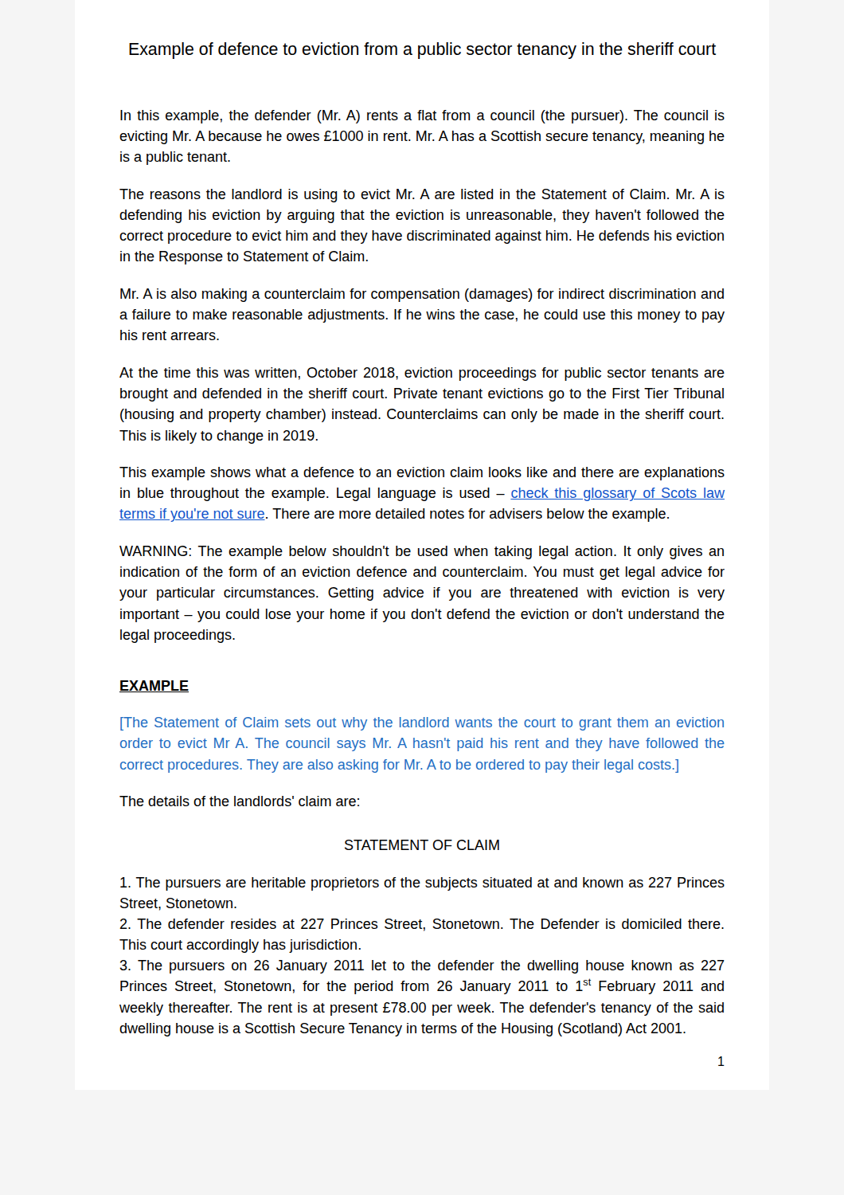Example of defence to eviction from a public sector tenancy in the sheriff court
In this example, the defender (Mr. A) rents a flat from a council (the pursuer). The council is evicting Mr. A because he owes £1000 in rent. Mr. A has a Scottish secure tenancy, meaning he is a public tenant.
The reasons the landlord is using to evict Mr. A are listed in the Statement of Claim. Mr. A is defending his eviction by arguing that the eviction is unreasonable, they haven't followed the correct procedure to evict him and they have discriminated against him. He defends his eviction in the Response to Statement of Claim.
Mr. A is also making a counterclaim for compensation (damages) for indirect discrimination and a failure to make reasonable adjustments. If he wins the case, he could use this money to pay his rent arrears.
At the time this was written, October 2018, eviction proceedings for public sector tenants are brought and defended in the sheriff court. Private tenant evictions go to the First Tier Tribunal (housing and property chamber) instead. Counterclaims can only be made in the sheriff court. This is likely to change in 2019.
This example shows what a defence to an eviction claim looks like and there are explanations in blue throughout the example. Legal language is used – check this glossary of Scots law terms if you're not sure. There are more detailed notes for advisers below the example.
WARNING: The example below shouldn't be used when taking legal action. It only gives an indication of the form of an eviction defence and counterclaim. You must get legal advice for your particular circumstances. Getting advice if you are threatened with eviction is very important – you could lose your home if you don't defend the eviction or don't understand the legal proceedings.
EXAMPLE
[The Statement of Claim sets out why the landlord wants the court to grant them an eviction order to evict Mr A. The council says Mr. A hasn't paid his rent and they have followed the correct procedures. They are also asking for Mr. A to be ordered to pay their legal costs.]
The details of the landlords' claim are:
STATEMENT OF CLAIM
1. The pursuers are heritable proprietors of the subjects situated at and known as 227 Princes Street, Stonetown.
2. The defender resides at 227 Princes Street, Stonetown. The Defender is domiciled there. This court accordingly has jurisdiction.
3. The pursuers on 26 January 2011 let to the defender the dwelling house known as 227 Princes Street, Stonetown, for the period from 26 January 2011 to 1st February 2011 and weekly thereafter. The rent is at present £78.00 per week. The defender's tenancy of the said dwelling house is a Scottish Secure Tenancy in terms of the Housing (Scotland) Act 2001.
1